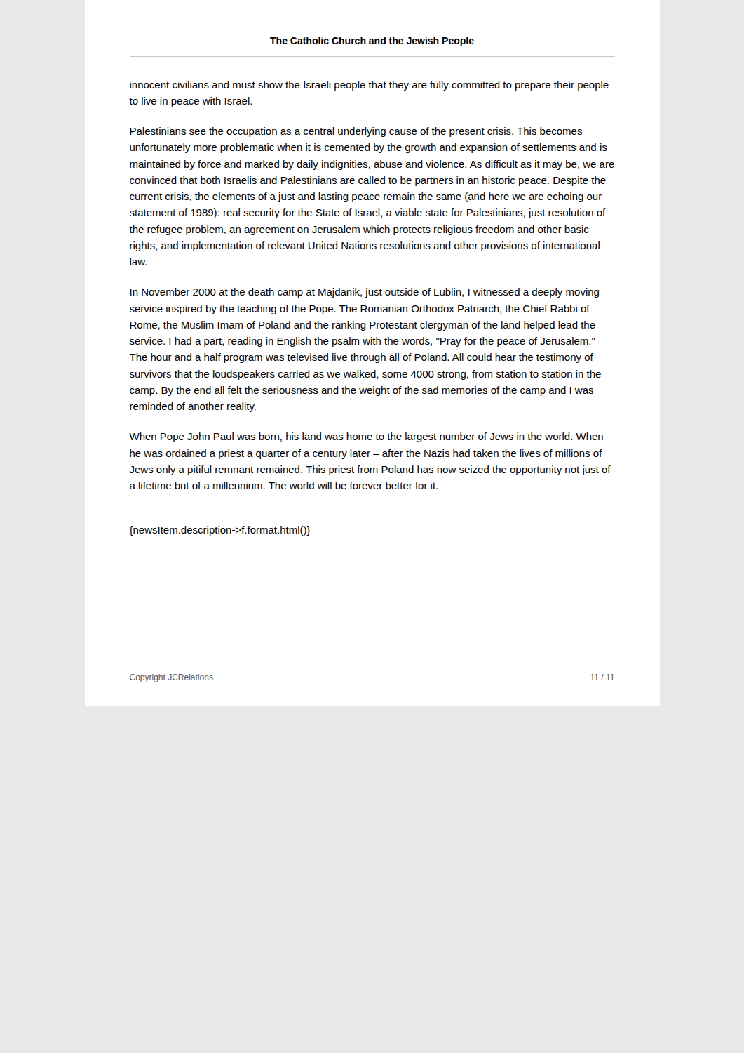The Catholic Church and the Jewish People
innocent civilians and must show the Israeli people that they are fully committed to prepare their people to live in peace with Israel.
Palestinians see the occupation as a central underlying cause of the present crisis. This becomes unfortunately more problematic when it is cemented by the growth and expansion of settlements and is maintained by force and marked by daily indignities, abuse and violence. As difficult as it may be, we are convinced that both Israelis and Palestinians are called to be partners in an historic peace. Despite the current crisis, the elements of a just and lasting peace remain the same (and here we are echoing our statement of 1989): real security for the State of Israel, a viable state for Palestinians, just resolution of the refugee problem, an agreement on Jerusalem which protects religious freedom and other basic rights, and implementation of relevant United Nations resolutions and other provisions of international law.
In November 2000 at the death camp at Majdanik, just outside of Lublin, I witnessed a deeply moving service inspired by the teaching of the Pope. The Romanian Orthodox Patriarch, the Chief Rabbi of Rome, the Muslim Imam of Poland and the ranking Protestant clergyman of the land helped lead the service. I had a part, reading in English the psalm with the words, "Pray for the peace of Jerusalem." The hour and a half program was televised live through all of Poland. All could hear the testimony of survivors that the loudspeakers carried as we walked, some 4000 strong, from station to station in the camp. By the end all felt the seriousness and the weight of the sad memories of the camp and I was reminded of another reality.
When Pope John Paul was born, his land was home to the largest number of Jews in the world. When he was ordained a priest a quarter of a century later – after the Nazis had taken the lives of millions of Jews only a pitiful remnant remained. This priest from Poland has now seized the opportunity not just of a lifetime but of a millennium. The world will be forever better for it.
{newsItem.description->f.format.html()}
Copyright JCRelations 11 / 11